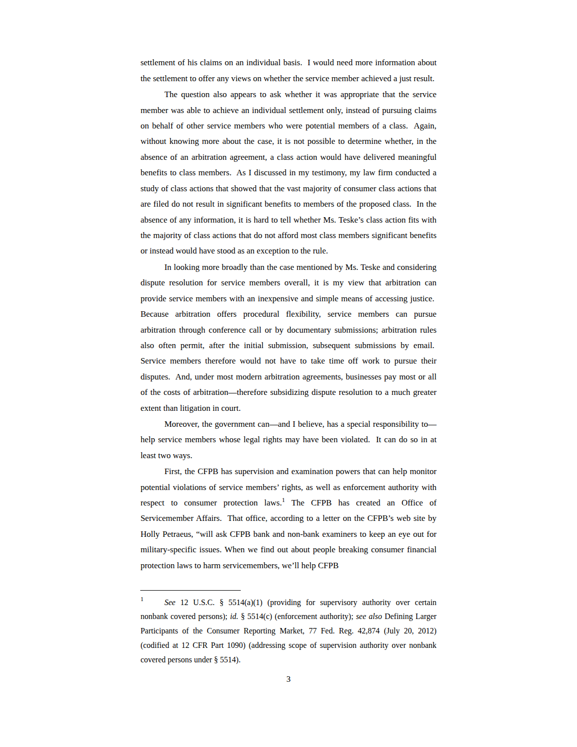settlement of his claims on an individual basis. I would need more information about the settlement to offer any views on whether the service member achieved a just result.
The question also appears to ask whether it was appropriate that the service member was able to achieve an individual settlement only, instead of pursuing claims on behalf of other service members who were potential members of a class. Again, without knowing more about the case, it is not possible to determine whether, in the absence of an arbitration agreement, a class action would have delivered meaningful benefits to class members. As I discussed in my testimony, my law firm conducted a study of class actions that showed that the vast majority of consumer class actions that are filed do not result in significant benefits to members of the proposed class. In the absence of any information, it is hard to tell whether Ms. Teske’s class action fits with the majority of class actions that do not afford most class members significant benefits or instead would have stood as an exception to the rule.
In looking more broadly than the case mentioned by Ms. Teske and considering dispute resolution for service members overall, it is my view that arbitration can provide service members with an inexpensive and simple means of accessing justice. Because arbitration offers procedural flexibility, service members can pursue arbitration through conference call or by documentary submissions; arbitration rules also often permit, after the initial submission, subsequent submissions by email. Service members therefore would not have to take time off work to pursue their disputes. And, under most modern arbitration agreements, businesses pay most or all of the costs of arbitration—therefore subsidizing dispute resolution to a much greater extent than litigation in court.
Moreover, the government can—and I believe, has a special responsibility to—help service members whose legal rights may have been violated. It can do so in at least two ways.
First, the CFPB has supervision and examination powers that can help monitor potential violations of service members’ rights, as well as enforcement authority with respect to consumer protection laws.1 The CFPB has created an Office of Servicemember Affairs. That office, according to a letter on the CFPB’s web site by Holly Petraeus, “will ask CFPB bank and non-bank examiners to keep an eye out for military-specific issues. When we find out about people breaking consumer financial protection laws to harm servicemembers, we’ll help CFPB
1 See 12 U.S.C. § 5514(a)(1) (providing for supervisory authority over certain nonbank covered persons); id. § 5514(c) (enforcement authority); see also Defining Larger Participants of the Consumer Reporting Market, 77 Fed. Reg. 42,874 (July 20, 2012) (codified at 12 CFR Part 1090) (addressing scope of supervision authority over nonbank covered persons under § 5514).
3